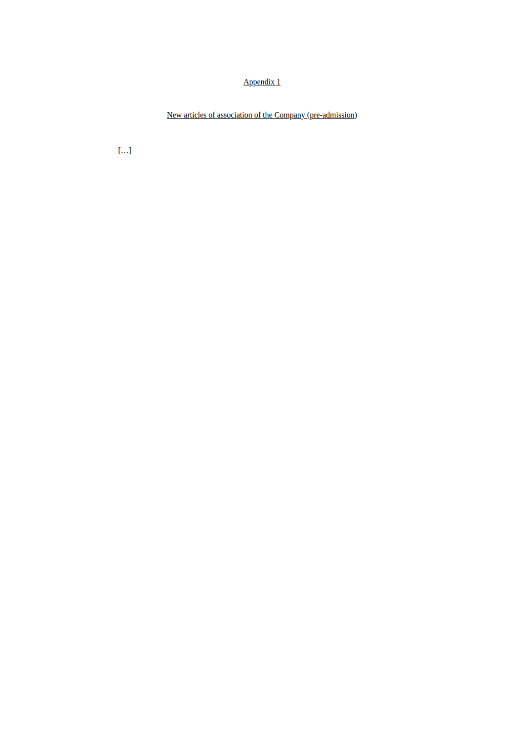Appendix 1
New articles of association of the Company (pre-admission)
[…]